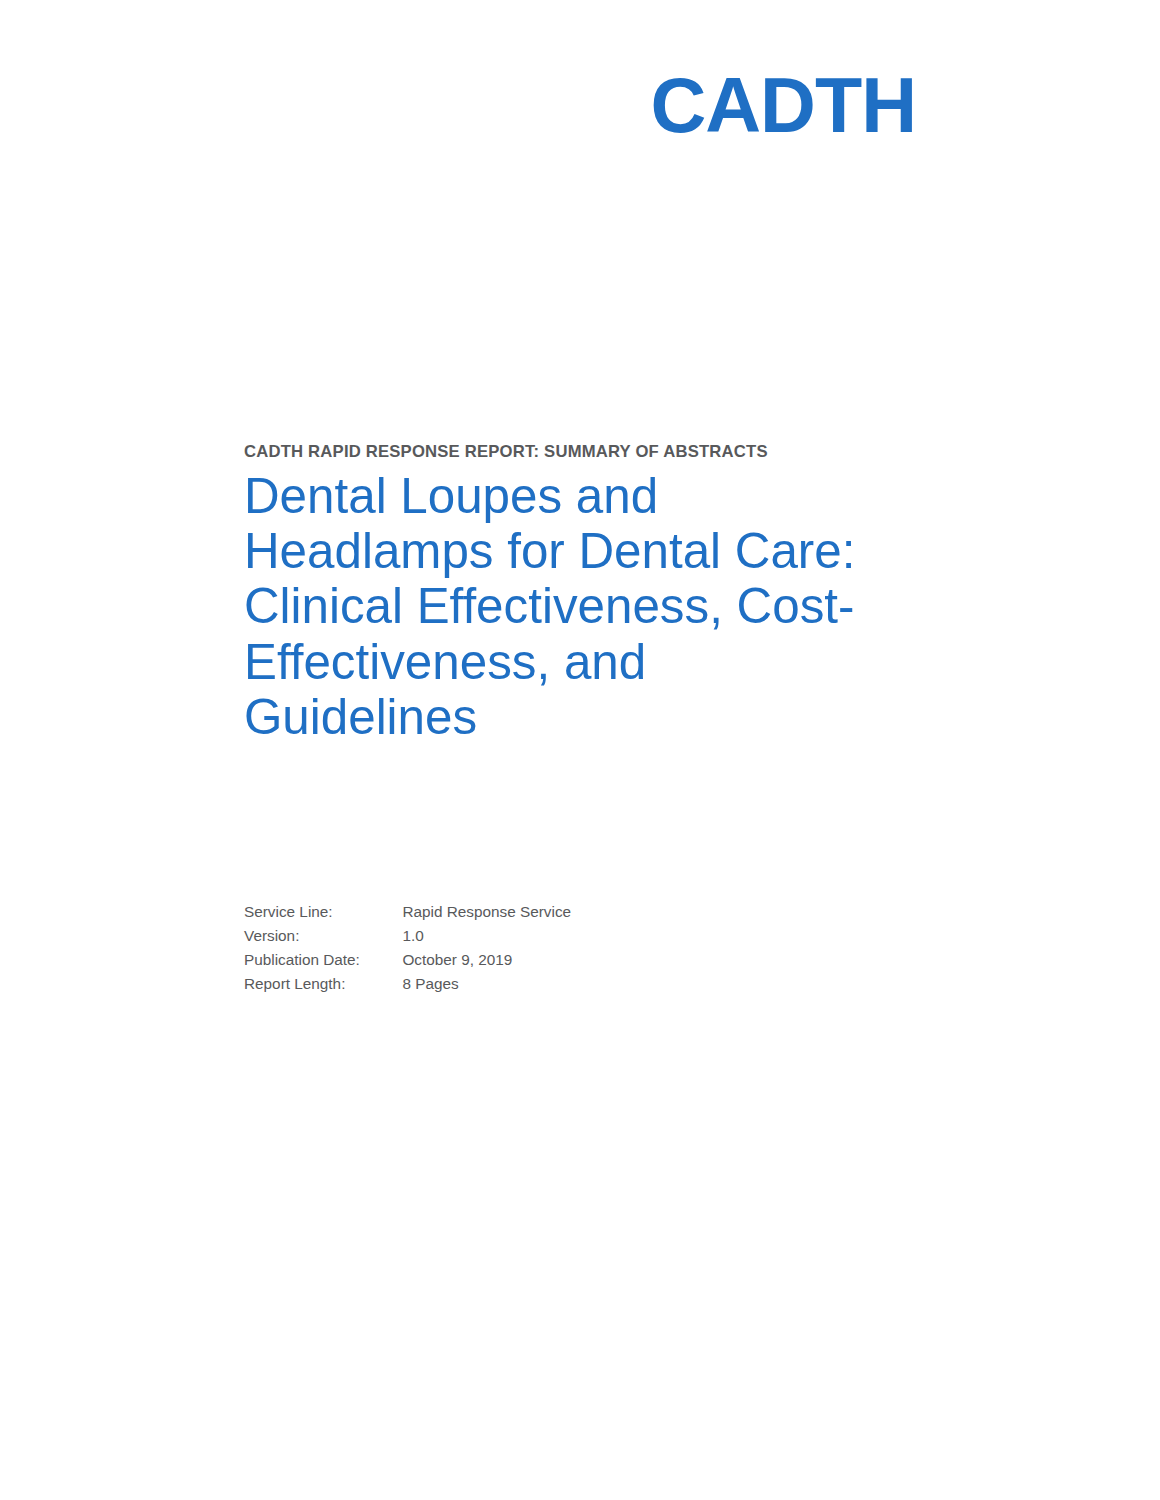CADTH
CADTH Rapid Response Report: Summary of Abstracts
Dental Loupes and Headlamps for Dental Care: Clinical Effectiveness, Cost-Effectiveness, and Guidelines
| Service Line: | Rapid Response Service |
| Version: | 1.0 |
| Publication Date: | October 9, 2019 |
| Report Length: | 8 Pages |